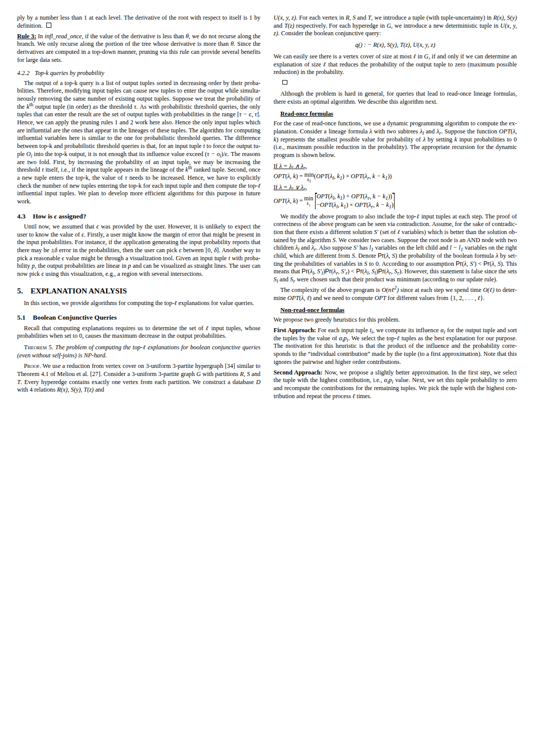ply by a number less than 1 at each level. The derivative of the root with respect to itself is 1 by definition.
Rule 3: In infl_read_once, if the value of the derivative is less than θ, we do not recurse along the branch. We only recurse along the portion of the tree whose derivative is more than θ. Since the derivatives are computed in a top-down manner, pruning via this rule can provide several benefits for large data sets.
4.2.2 Top-k queries by probability
The output of a top-k query is a list of output tuples sorted in decreasing order by their probabilities. Therefore, modifying input tuples can cause new tuples to enter the output while simultaneously removing the same number of existing output tuples. Suppose we treat the probability of the kth output tuple (in order) as the threshold τ. As with probabilistic threshold queries, the only tuples that can enter the result are the set of output tuples with probabilities in the range [τ − ϵ, τ]. Hence, we can apply the pruning rules 1 and 2 work here also. Hence the only input tuples which are influential are the ones that appear in the lineages of these tuples. The algorithm for computing influential variables here is similar to the one for probabilistic threshold queries. The difference between top-k and probabilistic threshold queries is that, for an input tuple t to force the output tuple Oi into the top-k output, it is not enough that its influence value exceed (τ − oi)/ϵ. The reasons are two fold. First, by increasing the probability of an input tuple, we may be increasing the threshold τ itself, i.e., if the input tuple appears in the lineage of the kth ranked tuple. Second, once a new tuple enters the top-k, the value of τ needs to be increased. Hence, we have to explicitly check the number of new tuples entering the top-k for each input tuple and then compute the top-ℓ influential input tuples. We plan to develop more efficient algorithms for this purpose in future work.
4.3 How is ϵ assigned?
Until now, we assumed that ϵ was provided by the user. However, it is unlikely to expect the user to know the value of ϵ. Firstly, a user might know the margin of error that might be present in the input probabilities. For instance, if the application generating the input probability reports that there may be ±δ error in the probabilities, then the user can pick ϵ between [0, δ]. Another way to pick a reasonable ϵ value might be through a visualization tool. Given an input tuple t with probability p, the output probabilities are linear in p and can be visualized as straight lines. The user can now pick ϵ using this visualization, e.g., a region with several intersections.
5. EXPLANATION ANALYSIS
In this section, we provide algorithms for computing the top-ℓ explanations for value queries.
5.1 Boolean Conjunctive Queries
Recall that computing explanations requires us to determine the set of ℓ input tuples, whose probabilities when set to 0, causes the maximum decrease in the output probabilities.
Theorem 5. The problem of computing the top-ℓ explanations for boolean conjunctive queries (even without self-joins) is NP-hard.
Proof. We use a reduction from vertex cover on 3-uniform 3-partite hypergraph [34] similar to Theorem 4.1 of Meliou et al. [27]. Consider a 3-uniform 3-partite graph G with partitions R, S and T. Every hyperedge contains exactly one vertex from each partition. We construct a database D with 4 relations R(x), S(y), T(z) and
U(x, y, z). For each vertex in R, S and T, we introduce a tuple (with tuple-uncertainty) in R(x), S(y) and T(z) respectively. For each hyperedge in G, we introduce a new deterministic tuple in U(x, y, z). Consider the boolean conjunctive query:
q() : − R(x), S(y), T(z), U(x, y, z)
We can easily see there is a vertex cover of size at most ℓ in G, if and only if we can determine an explanation of size ℓ that reduces the probability of the output tuple to zero (maximum possible reduction) in the probability.
Although the problem is hard in general, for queries that lead to read-once lineage formulas, there exists an optimal algorithm. We describe this algorithm next.
Read-once formulas
For the case of read-once functions, we use a dynamic programming algorithm to compute the explanation. Consider a lineage formula λ with two subtrees λl and λr. Suppose the function OPT(λ, k) represents the smallest possible value for probability of λ by setting k input probabilities to 0 (i.e., maximum possible reduction in the probability). The appropriate recursion for the dynamic program is shown below.
If λ = λl ∧ λr,
OPT(λ, k) = min k1(OPT(λl, k1) × OPT(λr, k − k1))
If λ = λl ∨ λr,
OPT(λ, k) = min k1 OPT(λl, k1) + OPT(λr, k − k1)) −OPT(λl, k1) × OPT(λr, k − k1)
We modify the above program to also include the top-ℓ input tuples at each step. The proof of correctness of the above program can be seen via contradiction. Assume, for the sake of contradiction that there exists a different solution S′ (set of ℓ variables) which is better than the solution obtained by the algorithm S. We consider two cases. Suppose the root node is an AND node with two children λl and λr. Also suppose S′ has l1 variables on the left child and l − l1 variables on the right child, which are different from S. Denote Pr(λ, S) the probability of the boolean formula λ by setting the probabilities of variables in S to 0. According to our assumption Pr(λ, S′) < Pr(λ, S). This means that Pr(λl, S′l)Pr(λr, S′r) < Pr(λl, Sl)Pr(λr, Sr). However, this statement is false since the sets Sl and Sr were chosen such that their product was minimum (according to our update rule).
The complexity of the above program is O(nℓ2) since at each step we spend time O(ℓ) to determine OPT(λ, ℓ) and we need to compute OPT for different values from {1, 2, . . . , ℓ}.
Non-read-once formulas
We propose two greedy heuristics for this problem.
First Approach: For each input tuple ti, we compute its influence αi for the output tuple and sort the tuples by the value of αipi. We select the top-ℓ tuples as the best explanation for our purpose. The motivation for this heuristic is that the product of the influence and the probability corresponds to the “individual contribution” made by the tuple (to a first approximation). Note that this ignores the pairwise and higher order contributions.
Second Approach: Now, we propose a slightly better approximation. In the first step, we select the tuple with the highest contribution, i.e., αipi value. Next, we set this tuple probability to zero and recompute the contributions for the remaining tuples. We pick the tuple with the highest contribution and repeat the process ℓ times.